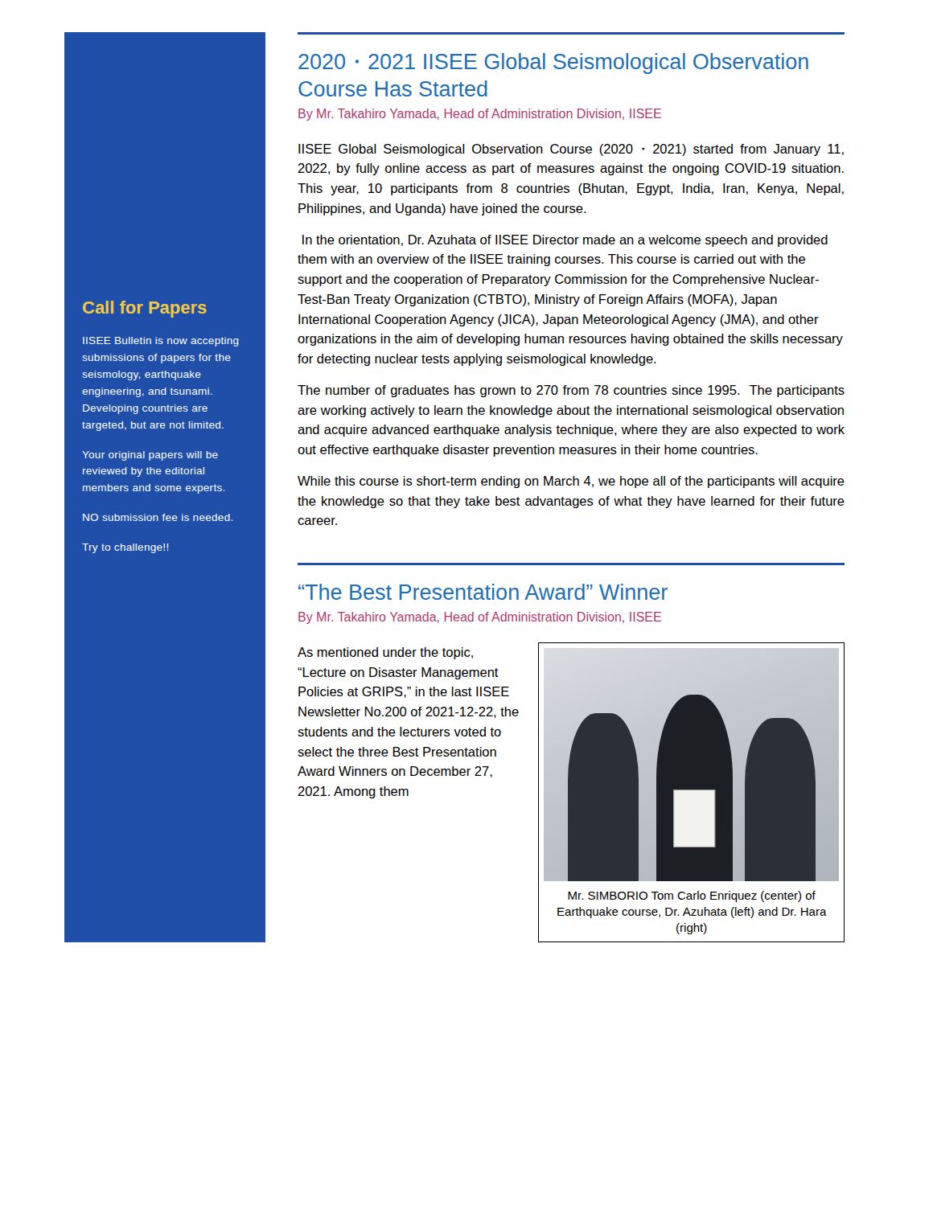Call for Papers
IISEE Bulletin is now accepting submissions of papers for the seismology, earthquake engineering, and tsunami. Developing countries are targeted, but are not limited.
Your original papers will be reviewed by the editorial members and some experts.
NO submission fee is needed.
Try to challenge!!
2020・2021 IISEE Global Seismological Observation Course Has Started
By Mr. Takahiro Yamada, Head of Administration Division, IISEE
IISEE Global Seismological Observation Course (2020・2021) started from January 11, 2022, by fully online access as part of measures against the ongoing COVID-19 situation. This year, 10 participants from 8 countries (Bhutan, Egypt, India, Iran, Kenya, Nepal, Philippines, and Uganda) have joined the course.
In the orientation, Dr. Azuhata of IISEE Director made an a welcome speech and provided them with an overview of the IISEE training courses. This course is carried out with the support and the cooperation of Preparatory Commission for the Comprehensive Nuclear-Test-Ban Treaty Organization (CTBTO), Ministry of Foreign Affairs (MOFA), Japan International Cooperation Agency (JICA), Japan Meteorological Agency (JMA), and other organizations in the aim of developing human resources having obtained the skills necessary for detecting nuclear tests applying seismological knowledge.
The number of graduates has grown to 270 from 78 countries since 1995. The participants are working actively to learn the knowledge about the international seismological observation and acquire advanced earthquake analysis technique, where they are also expected to work out effective earthquake disaster prevention measures in their home countries.
While this course is short-term ending on March 4, we hope all of the participants will acquire the knowledge so that they take best advantages of what they have learned for their future career.
“The Best Presentation Award” Winner
By Mr. Takahiro Yamada, Head of Administration Division, IISEE
As mentioned under the topic, “Lecture on Disaster Management Policies at GRIPS,” in the last IISEE Newsletter No.200 of 2021-12-22, the students and the lecturers voted to select the three Best Presentation Award Winners on December 27, 2021. Among them
Mr. SIMBORIO Tom Carlo Enriquez (center) of Earthquake course, Dr. Azuhata (left) and Dr. Hara (right)